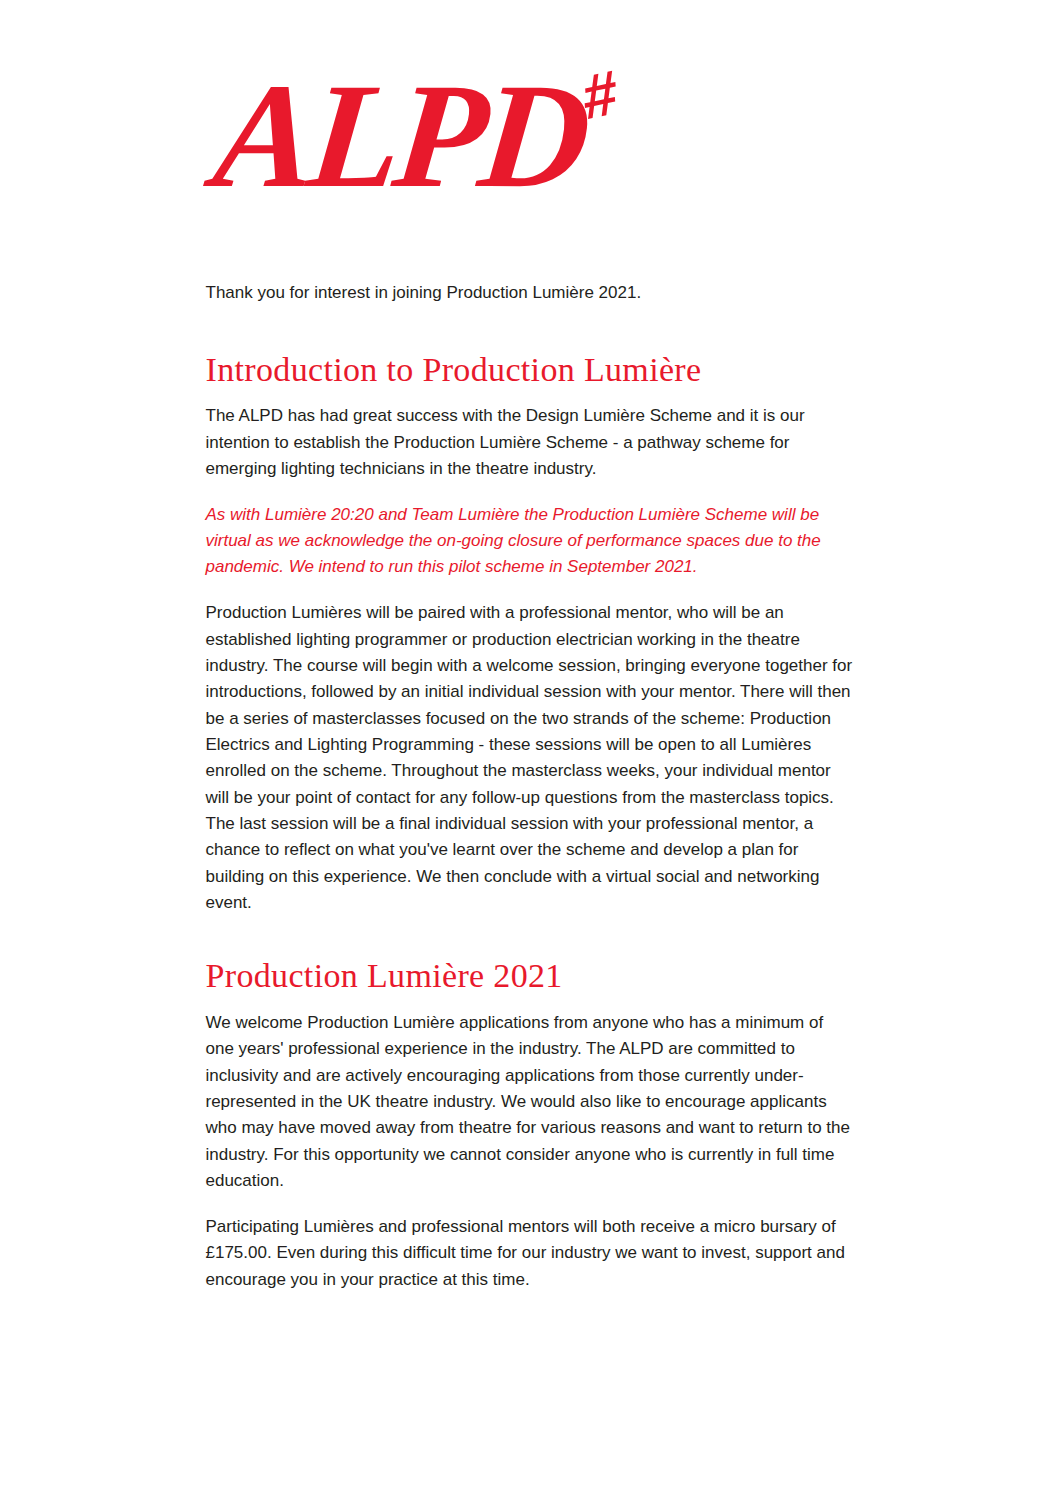ALPD#
Thank you for interest in joining Production Lumière 2021.
Introduction to Production Lumière
The ALPD has had great success with the Design Lumière Scheme and it is our intention to establish the Production Lumière Scheme - a pathway scheme for emerging lighting technicians in the theatre industry.
As with Lumière 20:20 and Team Lumière the Production Lumière Scheme will be virtual as we acknowledge the on-going closure of performance spaces due to the pandemic. We intend to run this pilot scheme in September 2021.
Production Lumières will be paired with a professional mentor, who will be an established lighting programmer or production electrician working in the theatre industry. The course will begin with a welcome session, bringing everyone together for introductions, followed by an initial individual session with your mentor. There will then be a series of masterclasses focused on the two strands of the scheme: Production Electrics and Lighting Programming - these sessions will be open to all Lumières enrolled on the scheme. Throughout the masterclass weeks, your individual mentor will be your point of contact for any follow-up questions from the masterclass topics. The last session will be a final individual session with your professional mentor, a chance to reflect on what you've learnt over the scheme and develop a plan for building on this experience. We then conclude with a virtual social and networking event.
Production Lumière 2021
We welcome Production Lumière applications from anyone who has a minimum of one years' professional experience in the industry. The ALPD are committed to inclusivity and are actively encouraging applications from those currently under-represented in the UK theatre industry. We would also like to encourage applicants who may have moved away from theatre for various reasons and want to return to the industry. For this opportunity we cannot consider anyone who is currently in full time education.
Participating Lumières and professional mentors will both receive a micro bursary of £175.00. Even during this difficult time for our industry we want to invest, support and encourage you in your practice at this time.